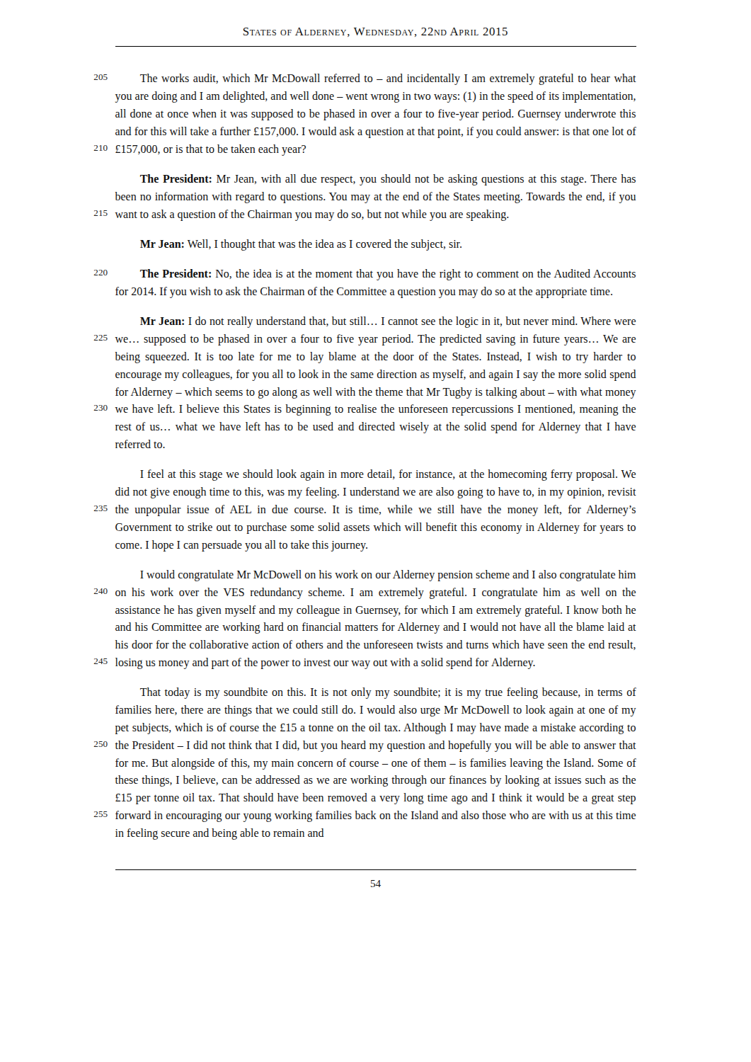States of Alderney, Wednesday, 22nd April 2015
205 The works audit, which Mr McDowall referred to – and incidentally I am extremely grateful to hear what you are doing and I am delighted, and well done – went wrong in two ways: (1) in the speed of its implementation, all done at once when it was supposed to be phased in over a four to five-year period. Guernsey underwrote this and for this will take a further £157,000. I would ask a question at that point, if you could answer: is that one lot of £157,000, or is that to be 210taken each year?
The President: Mr Jean, with all due respect, you should not be asking questions at this stage. There has been no information with regard to questions. You may at the end of the States meeting. Towards the end, if you want to ask a question of the Chairman you may do so, but not 215while you are speaking.
Mr Jean: Well, I thought that was the idea as I covered the subject, sir.
220 The President: No, the idea is at the moment that you have the right to comment on the Audited Accounts for 2014. If you wish to ask the Chairman of the Committee a question you may do so at the appropriate time.
Mr Jean: I do not really understand that, but still… I cannot see the logic in it, but never mind. Where were we… supposed to be phased in over a four to five year period. The predicted 225saving in future years… We are being squeezed. It is too late for me to lay blame at the door of the States. Instead, I wish to try harder to encourage my colleagues, for you all to look in the same direction as myself, and again I say the more solid spend for Alderney – which seems to go along as well with the theme that Mr Tugby is talking about – with what money we have left. I believe this States is beginning to realise the unforeseen repercussions I mentioned, meaning 230the rest of us… what we have left has to be used and directed wisely at the solid spend for Alderney that I have referred to.
I feel at this stage we should look again in more detail, for instance, at the homecoming ferry proposal. We did not give enough time to this, was my feeling. I understand we are also going to have to, in my opinion, revisit the unpopular issue of AEL in due course. It is time, while we still 235have the money left, for Alderney’s Government to strike out to purchase some solid assets which will benefit this economy in Alderney for years to come. I hope I can persuade you all to take this journey.
I would congratulate Mr McDowell on his work on our Alderney pension scheme and I also congratulate him on his work over the VES redundancy scheme. I am extremely grateful. I 240congratulate him as well on the assistance he has given myself and my colleague in Guernsey, for which I am extremely grateful. I know both he and his Committee are working hard on financial matters for Alderney and I would not have all the blame laid at his door for the collaborative action of others and the unforeseen twists and turns which have seen the end result, losing us money and part of the power to invest our way out with a solid spend for 245 Alderney.
That today is my soundbite on this. It is not only my soundbite; it is my true feeling because, in terms of families here, there are things that we could still do. I would also urge Mr McDowell to look again at one of my pet subjects, which is of course the £15 a tonne on the oil tax. Although I may have made a mistake according to the President – I did not think that I did, but 250you heard my question and hopefully you will be able to answer that for me. But alongside of this, my main concern of course – one of them – is families leaving the Island. Some of these things, I believe, can be addressed as we are working through our finances by looking at issues such as the £15 per tonne oil tax. That should have been removed a very long time ago and I think it would be a great step forward in encouraging our young working families back on the 255 Island and also those who are with us at this time in feeling secure and being able to remain and
54